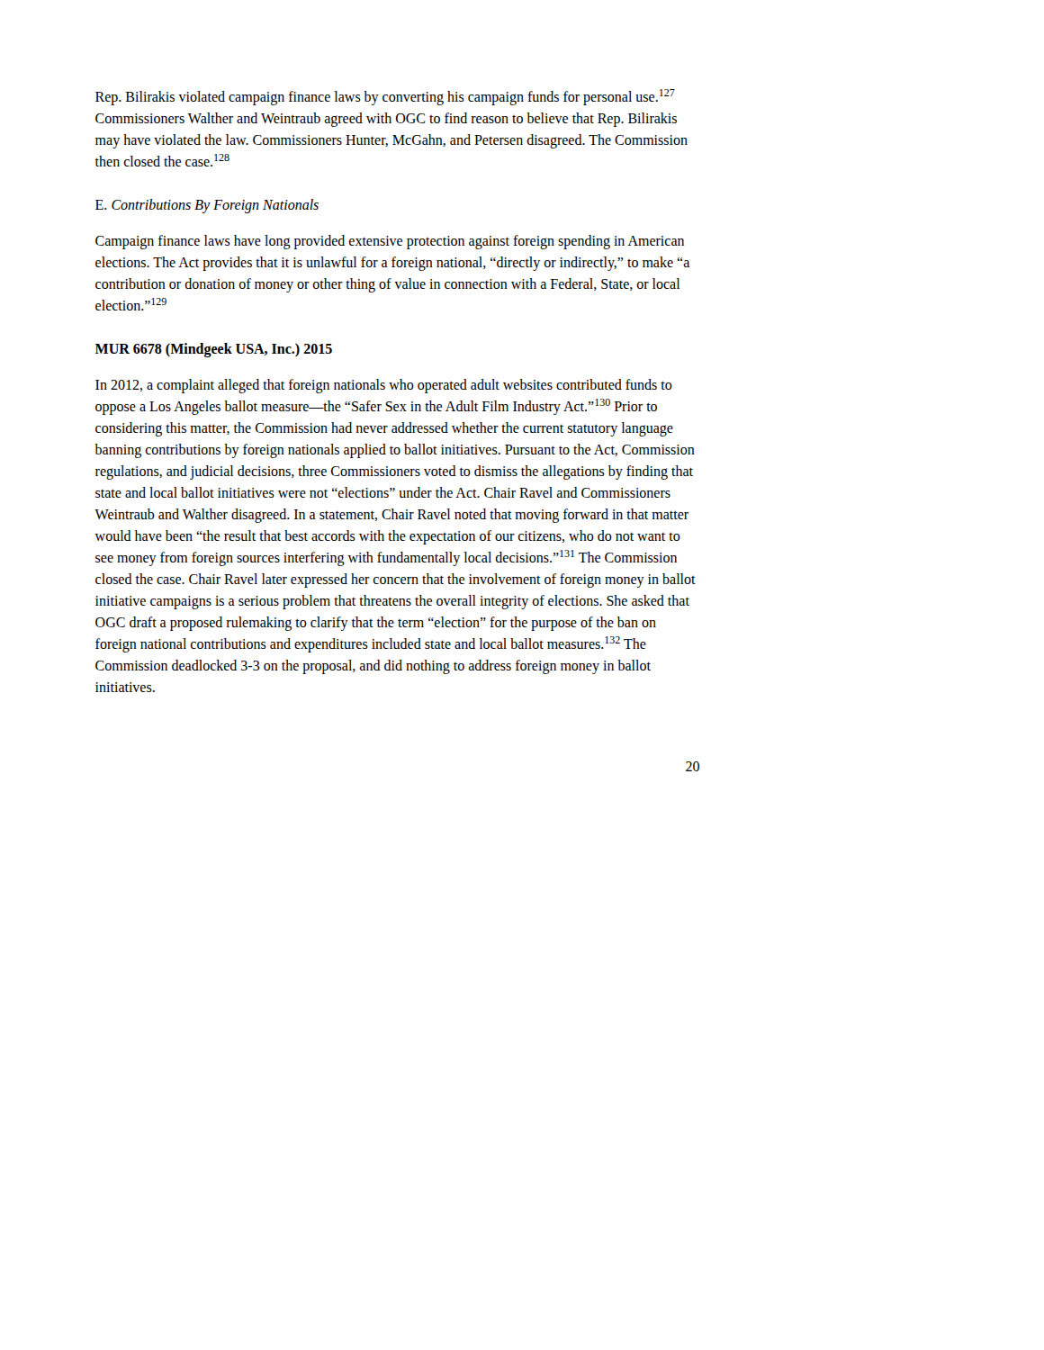Rep. Bilirakis violated campaign finance laws by converting his campaign funds for personal use.127 Commissioners Walther and Weintraub agreed with OGC to find reason to believe that Rep. Bilirakis may have violated the law. Commissioners Hunter, McGahn, and Petersen disagreed. The Commission then closed the case.128
E. Contributions By Foreign Nationals
Campaign finance laws have long provided extensive protection against foreign spending in American elections. The Act provides that it is unlawful for a foreign national, “directly or indirectly,” to make “a contribution or donation of money or other thing of value in connection with a Federal, State, or local election.”129
MUR 6678 (Mindgeek USA, Inc.) 2015
In 2012, a complaint alleged that foreign nationals who operated adult websites contributed funds to oppose a Los Angeles ballot measure—the “Safer Sex in the Adult Film Industry Act.”130 Prior to considering this matter, the Commission had never addressed whether the current statutory language banning contributions by foreign nationals applied to ballot initiatives. Pursuant to the Act, Commission regulations, and judicial decisions, three Commissioners voted to dismiss the allegations by finding that state and local ballot initiatives were not “elections” under the Act. Chair Ravel and Commissioners Weintraub and Walther disagreed. In a statement, Chair Ravel noted that moving forward in that matter would have been “the result that best accords with the expectation of our citizens, who do not want to see money from foreign sources interfering with fundamentally local decisions.”131 The Commission closed the case. Chair Ravel later expressed her concern that the involvement of foreign money in ballot initiative campaigns is a serious problem that threatens the overall integrity of elections. She asked that OGC draft a proposed rulemaking to clarify that the term “election” for the purpose of the ban on foreign national contributions and expenditures included state and local ballot measures.132 The Commission deadlocked 3-3 on the proposal, and did nothing to address foreign money in ballot initiatives.
20